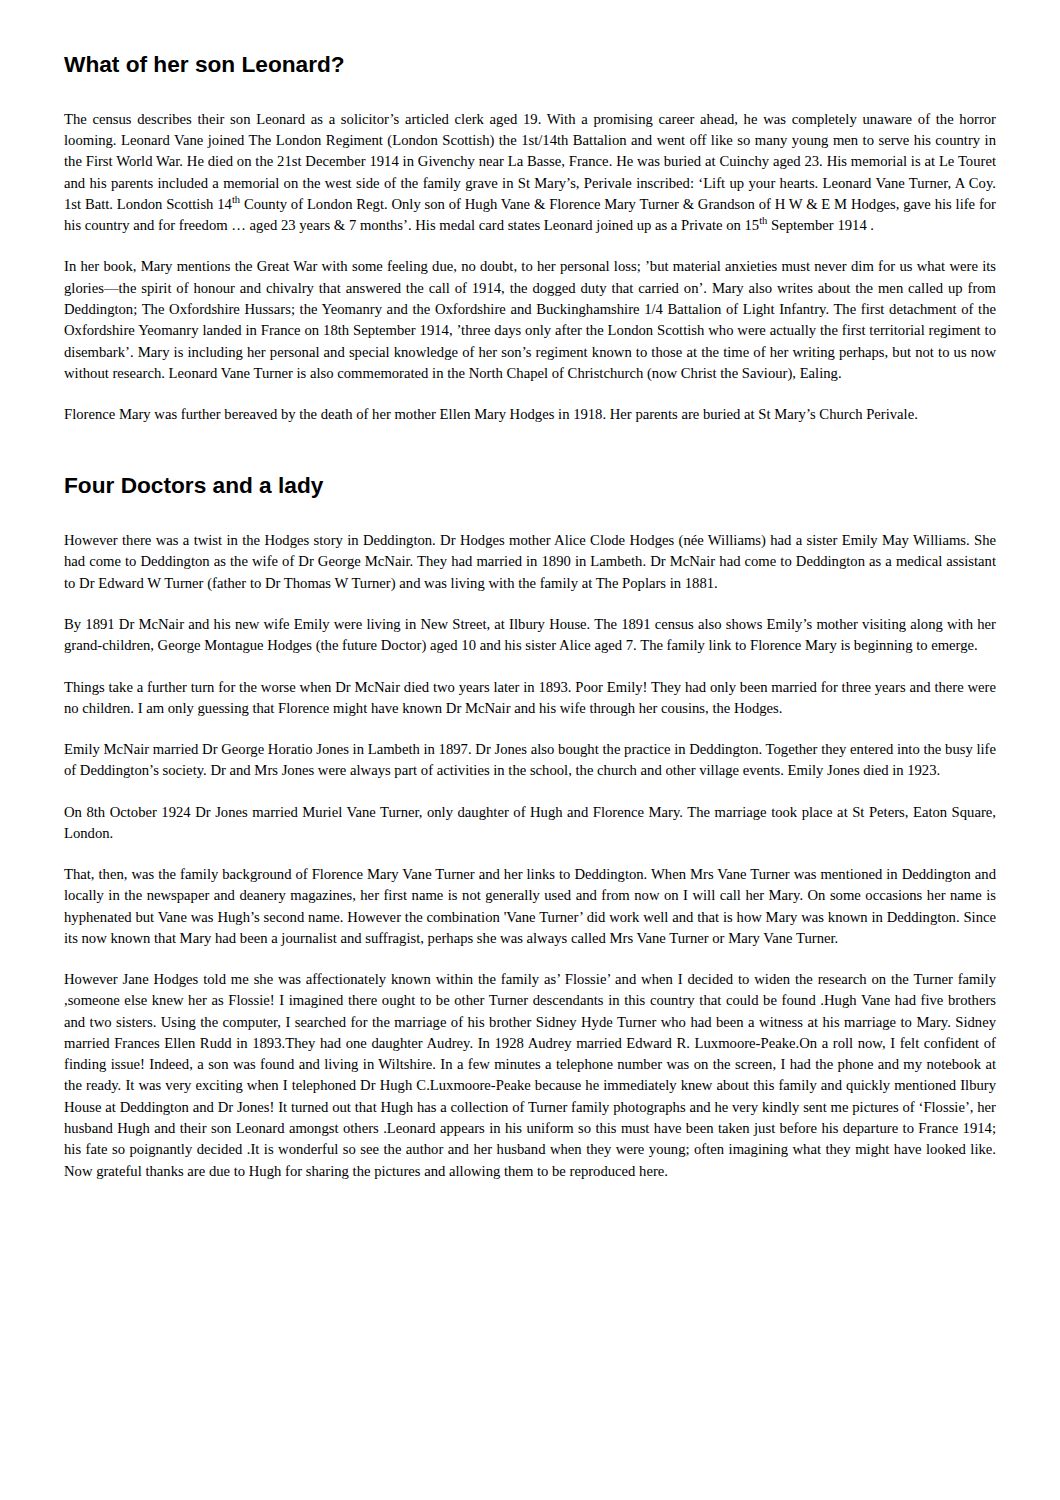What of her son Leonard?
The census describes their son Leonard as a solicitor’s articled clerk aged 19. With a promising career ahead, he was completely unaware of the horror looming. Leonard Vane joined The London Regiment (London Scottish) the 1st/14th Battalion and went off like so many young men to serve his country in the First World War. He died on the 21st December 1914 in Givenchy near La Basse, France. He was buried at Cuinchy aged 23. His memorial is at Le Touret and his parents included a memorial on the west side of the family grave in St Mary’s, Perivale inscribed: ‘Lift up your hearts. Leonard Vane Turner, A Coy. 1st Batt. London Scottish 14th County of London Regt. Only son of Hugh Vane & Florence Mary Turner & Grandson of H W & E M Hodges, gave his life for his country and for freedom … aged 23 years & 7 months’. His medal card states Leonard joined up as a Private on 15th September 1914 .
In her book, Mary mentions the Great War with some feeling due, no doubt, to her personal loss; ’but material anxieties must never dim for us what were its glories—the spirit of honour and chivalry that answered the call of 1914, the dogged duty that carried on’. Mary also writes about the men called up from Deddington; The Oxfordshire Hussars; the Yeomanry and the Oxfordshire and Buckinghamshire 1/4 Battalion of Light Infantry. The first detachment of the Oxfordshire Yeomanry landed in France on 18th September 1914, ’three days only after the London Scottish who were actually the first territorial regiment to disembark’. Mary is including her personal and special knowledge of her son’s regiment known to those at the time of her writing perhaps, but not to us now without research. Leonard Vane Turner is also commemorated in the North Chapel of Christchurch (now Christ the Saviour), Ealing.
Florence Mary was further bereaved by the death of her mother Ellen Mary Hodges in 1918. Her parents are buried at St Mary’s Church Perivale.
Four Doctors and a lady
However there was a twist in the Hodges story in Deddington. Dr Hodges mother Alice Clode Hodges (née Williams) had a sister Emily May Williams. She had come to Deddington as the wife of Dr George McNair. They had married in 1890 in Lambeth. Dr McNair had come to Deddington as a medical assistant to Dr Edward W Turner (father to Dr Thomas W Turner) and was living with the family at The Poplars in 1881.
By 1891 Dr McNair and his new wife Emily were living in New Street, at Ilbury House. The 1891 census also shows Emily’s mother visiting along with her grand-children, George Montague Hodges (the future Doctor) aged 10 and his sister Alice aged 7. The family link to Florence Mary is beginning to emerge.
Things take a further turn for the worse when Dr McNair died two years later in 1893. Poor Emily! They had only been married for three years and there were no children. I am only guessing that Florence might have known Dr McNair and his wife through her cousins, the Hodges.
Emily McNair married Dr George Horatio Jones in Lambeth in 1897. Dr Jones also bought the practice in Deddington. Together they entered into the busy life of Deddington’s society. Dr and Mrs Jones were always part of activities in the school, the church and other village events. Emily Jones died in 1923.
On 8th October 1924 Dr Jones married Muriel Vane Turner, only daughter of Hugh and Florence Mary. The marriage took place at St Peters, Eaton Square, London.
That, then, was the family background of Florence Mary Vane Turner and her links to Deddington. When Mrs Vane Turner was mentioned in Deddington and locally in the newspaper and deanery magazines, her first name is not generally used and from now on I will call her Mary. On some occasions her name is hyphenated but Vane was Hugh’s second name. However the combination 'Vane Turner’ did work well and that is how Mary was known in Deddington. Since its now known that Mary had been a journalist and suffragist, perhaps she was always called Mrs Vane Turner or Mary Vane Turner.
However Jane Hodges told me she was affectionately known within the family as’ Flossie’ and when I decided to widen the research on the Turner family ,someone else knew her as Flossie! I imagined there ought to be other Turner descendants in this country that could be found .Hugh Vane had five brothers and two sisters. Using the computer, I searched for the marriage of his brother Sidney Hyde Turner who had been a witness at his marriage to Mary. Sidney married Frances Ellen Rudd in 1893.They had one daughter Audrey. In 1928 Audrey married Edward R. Luxmoore-Peake.On a roll now, I felt confident of finding issue! Indeed, a son was found and living in Wiltshire. In a few minutes a telephone number was on the screen, I had the phone and my notebook at the ready. It was very exciting when I telephoned Dr Hugh C.Luxmoore-Peake because he immediately knew about this family and quickly mentioned Ilbury House at Deddington and Dr Jones! It turned out that Hugh has a collection of Turner family photographs and he very kindly sent me pictures of ‘Flossie’, her husband Hugh and their son Leonard amongst others .Leonard appears in his uniform so this must have been taken just before his departure to France 1914; his fate so poignantly decided .It is wonderful so see the author and her husband when they were young; often imagining what they might have looked like. Now grateful thanks are due to Hugh for sharing the pictures and allowing them to be reproduced here.